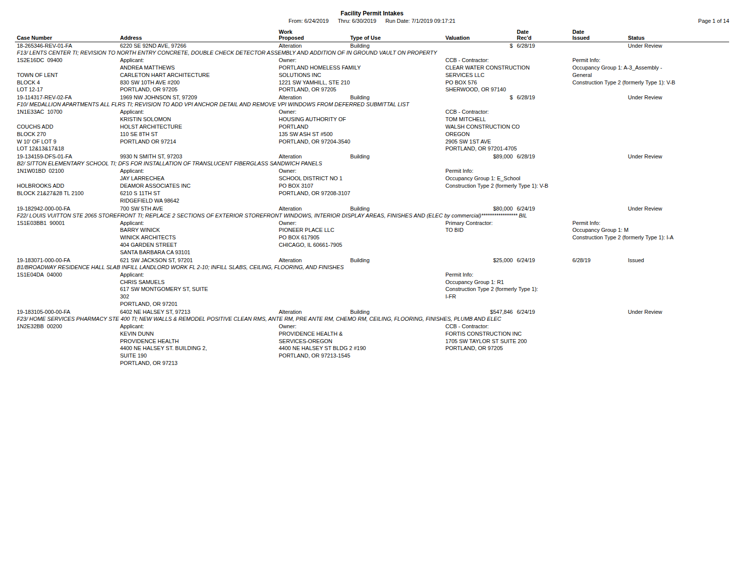Facility Permit Intakes
From: 6/24/2019 Thru: 6/30/2019 Run Date: 7/1/2019 09:17:21 Page 1 of 14
| Case Number | Address | Work Proposed | Type of Use | Valuation | Date Rec'd | Date Issued | Status |
| --- | --- | --- | --- | --- | --- | --- | --- |
| 18-265346-REV-01-FA | 6220 SE 92ND AVE, 97266 | Alteration | Building | $ | 6/28/19 | | Under Review |
| F13/ LENTS CENTER TI; REVISION TO NORTH ENTRY CONCRETE, DOUBLE CHECK DETECTOR ASSEMBLY AND ADDITION OF IN GROUND VAULT ON PROPERTY |
| 1S2E16DC 09400 TOWN OF LENT BLOCK 4 LOT 12-17 | Applicant: ANDREA MATTHEWS CARLETON HART ARCHITECTURE 830 SW 10TH AVE #200 PORTLAND, OR 97205 | Owner: PORTLAND HOMELESS FAMILY SOLUTIONS INC 1221 SW YAMHILL, STE 210 PORTLAND, OR 97205 | CCB - Contractor: CLEAR WATER CONSTRUCTION SERVICES LLC PO BOX 576 SHERWOOD, OR 97140 | Permit Info: Occupancy Group 1: A-3_Assembly - General Construction Type 2 (formerly Type 1): V-B |
| 19-114317-REV-02-FA | 1969 NW JOHNSON ST, 97209 | Alteration | Building | $ | 6/28/19 | | Under Review |
| F10/ MEDALLION APARTMENTS ALL FLRS TI; REVISION TO ADD VPI ANCHOR DETAIL AND REMOVE VPI WINDOWS FROM DEFERRED SUBMITTAL LIST |
| 1N1E33AC 10700 COUCHS ADD BLOCK 270 W 10' OF LOT 9 LOT 12&13&17&18 | Applicant: KRISTIN SOLOMON HOLST ARCHITECTURE 110 SE 8TH ST PORTLAND OR 97214 | Owner: HOUSING AUTHORITY OF PORTLAND 135 SW ASH ST #500 PORTLAND, OR 97204-3540 | CCB - Contractor: TOM MITCHELL WALSH CONSTRUCTION CO OREGON 2905 SW 1ST AVE PORTLAND, OR 97201-4705 |
| 19-134159-DFS-01-FA | 9930 N SMITH ST, 97203 | Alteration | Building | $89,000 | 6/28/19 | | Under Review |
| B2/ SITTON ELEMENTARY SCHOOL TI; DFS FOR INSTALLATION OF TRANSLUCENT FIBERGLASS SANDWICH PANELS |
| 1N1W01BD 02100 HOLBROOKS ADD BLOCK 21&27&28 TL 2100 | Applicant: JAY LARRECHEA DEAMOR ASSOCIATES INC 6210 S 11TH ST RIDGEFIELD WA 98642 | Owner: SCHOOL DISTRICT NO 1 PO BOX 3107 PORTLAND, OR 97208-3107 | Permit Info: Occupancy Group 1: E_School Construction Type 2 (formerly Type 1): V-B |
| 19-182942-000-00-FA | 700 SW 5TH AVE | Alteration | Building | $80,000 | 6/24/19 | | Under Review |
| F22/ LOUIS VUITTON STE 2065 STOREFRONT TI; REPLACE 2 SECTIONS OF EXTERIOR STOREFRONT WINDOWS, INTERIOR DISPLAY AREAS, FINISHES AND (ELEC by commercial)***************** BIL |
| 1S1E03BB1 90001 | Applicant: BARRY WINICK WINICK ARCHITECTS 404 GARDEN STREET SANTA BARBARA CA 93101 | Owner: PIONEER PLACE LLC PO BOX 617905 CHICAGO, IL 60661-7905 | Primary Contractor: TO BID | Permit Info: Occupancy Group 1: M Construction Type 2 (formerly Type 1): I-A |
| 19-183071-000-00-FA | 621 SW JACKSON ST, 97201 | Alteration | Building | $25,000 | 6/24/19 | 6/28/19 | Issued |
| B1/BROADWAY RESIDENCE HALL SLAB INFILL LANDLORD WORK FL 2-10; INFILL SLABS, CEILING, FLOORING, AND FINISHES |
| 1S1E04DA 04000 | Applicant: CHRIS SAMUELS 617 SW MONTGOMERY ST, SUITE 302 PORTLAND, OR 97201 | Permit Info: Occupancy Group 1: R1 Construction Type 2 (formerly Type 1): I-FR |
| 19-183105-000-00-FA | 6402 NE HALSEY ST, 97213 | Alteration | Building | $547,846 | 6/24/19 | | Under Review |
| F23/ HOME SERVICES PHARMACY STE 400 TI; NEW WALLS & REMODEL POSITIVE CLEAN RMS, ANTE RM, PRE ANTE RM, CHEMO RM, CEILING, FLOORING, FINISHES, PLUMB AND ELEC |
| 1N2E32BB 00200 | Applicant: KEVIN DUNN PROVIDENCE HEALTH 4400 NE HALSEY ST. BUILDING 2, SUITE 190 PORTLAND, OR 97213 | Owner: PROVIDENCE HEALTH & SERVICES-OREGON 4400 NE HALSEY ST BLDG 2 #190 PORTLAND, OR 97213-1545 | CCB - Contractor: FORTIS CONSTRUCTION INC 1705 SW TAYLOR ST SUITE 200 PORTLAND, OR 97205 |